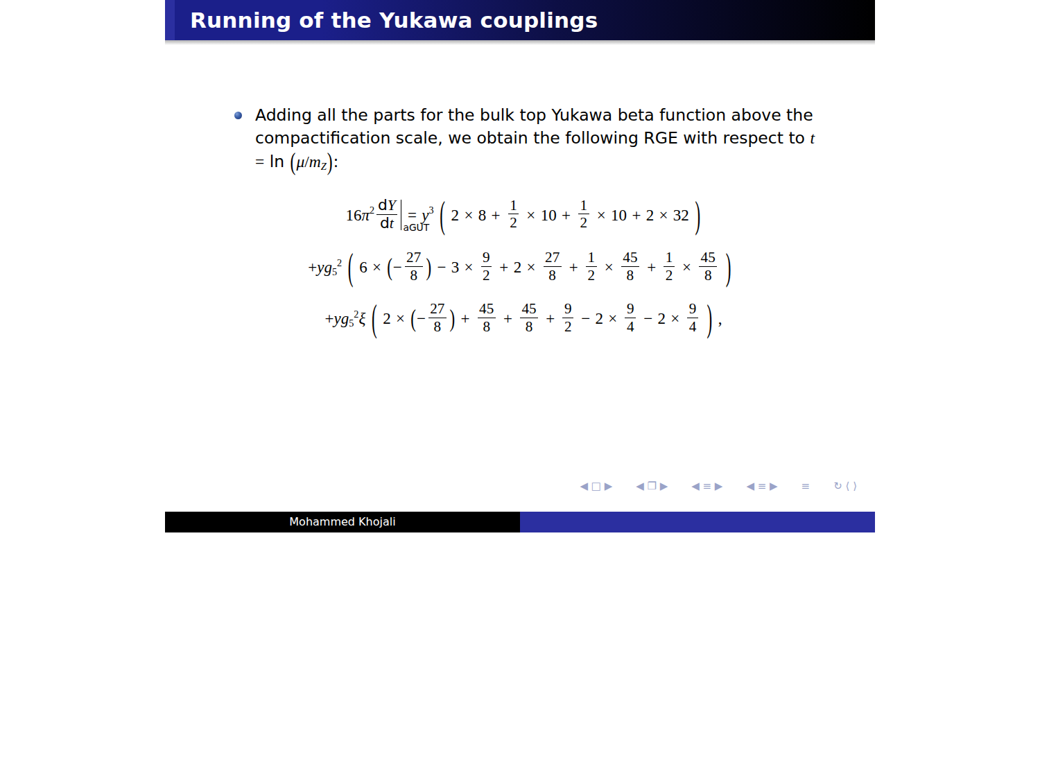Running of the Yukawa couplings
Adding all the parts for the bulk top Yukawa beta function above the compactification scale, we obtain the following RGE with respect to t = ln (μ/mZ):
16 π2dY dt aGUT = y3 ( 2 × 8 + 12 × 10 + 12 × 10 + 2 × 32 ) +yg52 ( 6 × (−278) − 3 × 92 + 2 × 278 + 12 × 458 + 12 × 458 ) +yg52ξ ( 2 × (−278) + 458 + 458 + 92 − 2 × 94 − 2 × 94 ) ,
◀ □ ▶ ◀ ❐ ▶ ◀ ≡ ▶ ◀ ≡ ▶ ≡ ↻ ⟨ ⟩
Mohammed Khojali